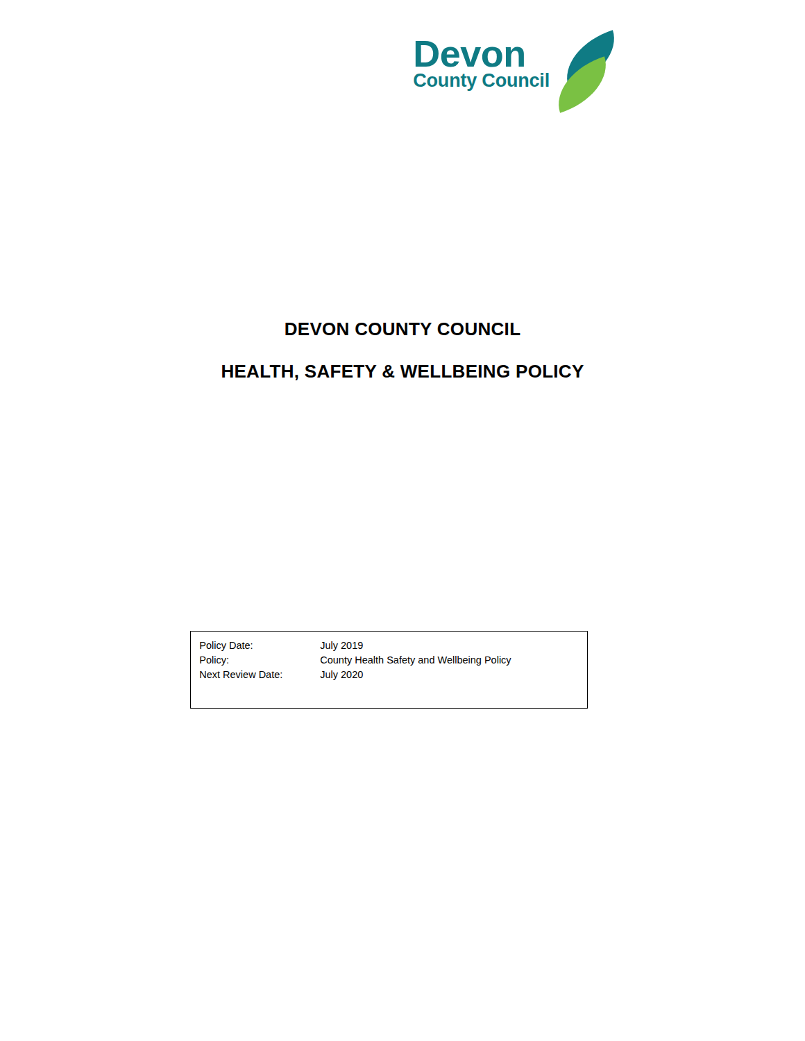Devon County Council
DEVON COUNTY COUNCIL HEALTH, SAFETY & WELLBEING POLICY
| Policy Date: | July 2019 |
| Policy: | County Health Safety and Wellbeing Policy |
| Next Review Date: | July 2020 |